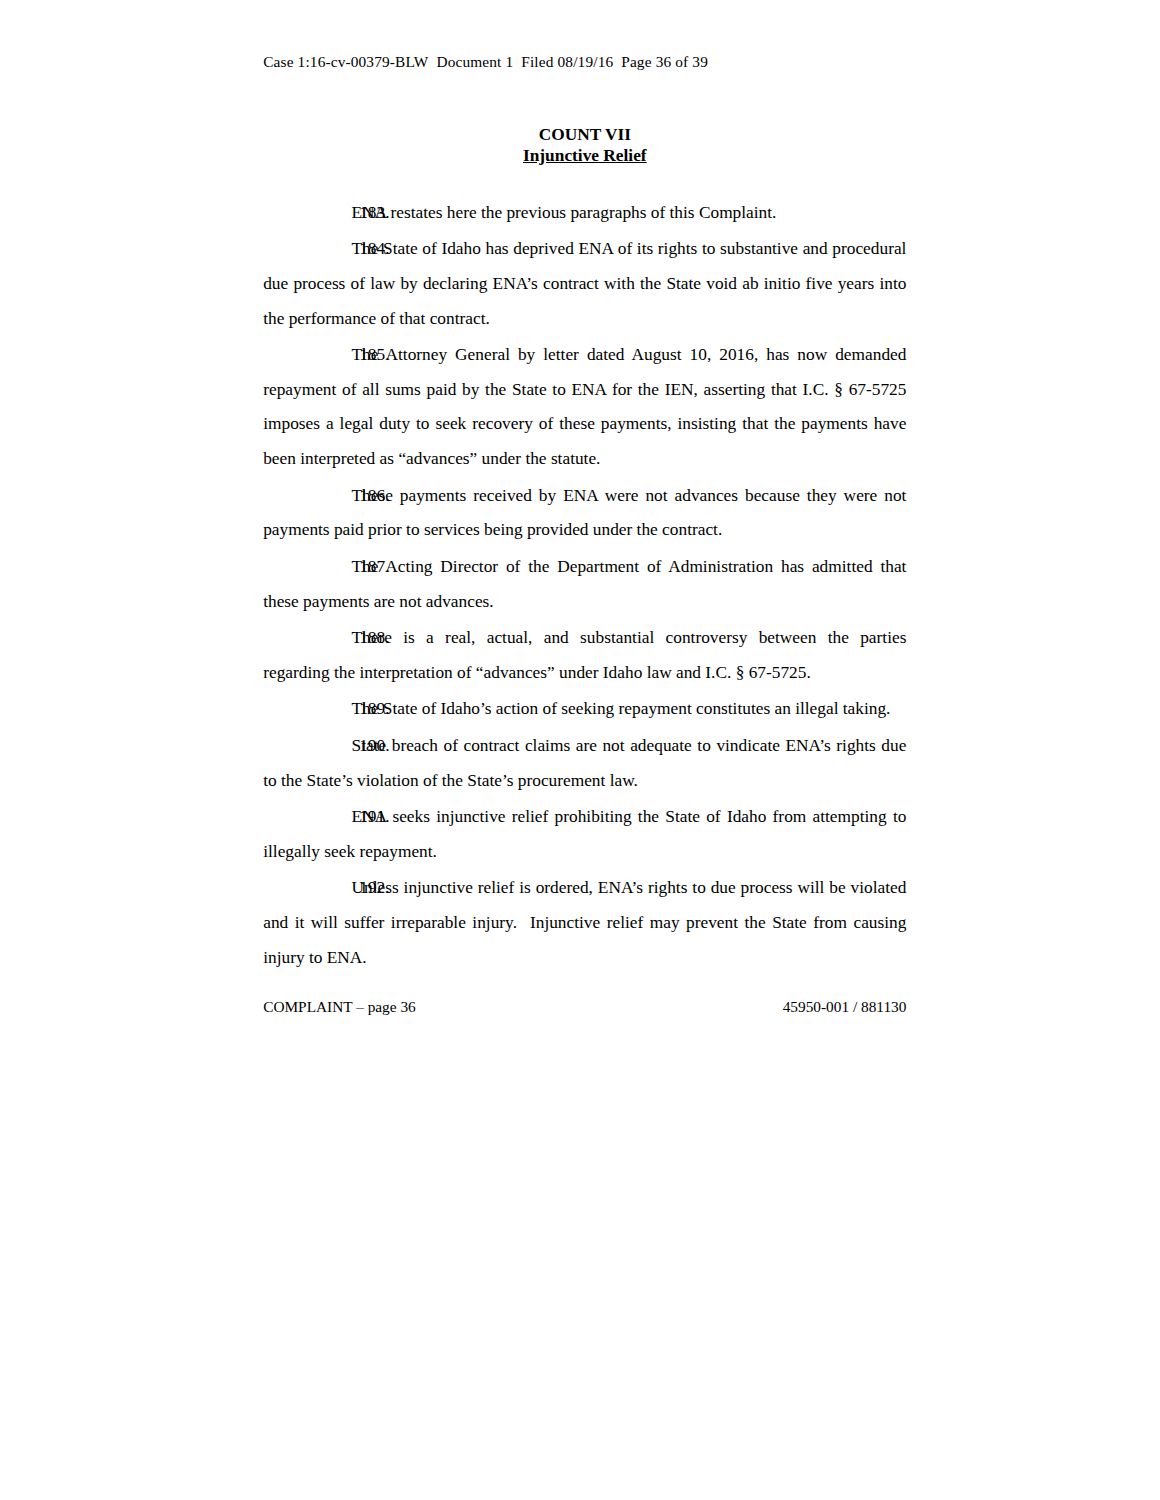Case 1:16-cv-00379-BLW Document 1 Filed 08/19/16 Page 36 of 39
COUNT VII
Injunctive Relief
183. ENA restates here the previous paragraphs of this Complaint.
184. The State of Idaho has deprived ENA of its rights to substantive and procedural due process of law by declaring ENA’s contract with the State void ab initio five years into the performance of that contract.
185. The Attorney General by letter dated August 10, 2016, has now demanded repayment of all sums paid by the State to ENA for the IEN, asserting that I.C. § 67-5725 imposes a legal duty to seek recovery of these payments, insisting that the payments have been interpreted as “advances” under the statute.
186. These payments received by ENA were not advances because they were not payments paid prior to services being provided under the contract.
187. The Acting Director of the Department of Administration has admitted that these payments are not advances.
188. There is a real, actual, and substantial controversy between the parties regarding the interpretation of “advances” under Idaho law and I.C. § 67-5725.
189. The State of Idaho’s action of seeking repayment constitutes an illegal taking.
190. State breach of contract claims are not adequate to vindicate ENA’s rights due to the State’s violation of the State’s procurement law.
191. ENA seeks injunctive relief prohibiting the State of Idaho from attempting to illegally seek repayment.
192. Unless injunctive relief is ordered, ENA’s rights to due process will be violated and it will suffer irreparable injury. Injunctive relief may prevent the State from causing injury to ENA.
COMPLAINT – page 36
45950-001 / 881130